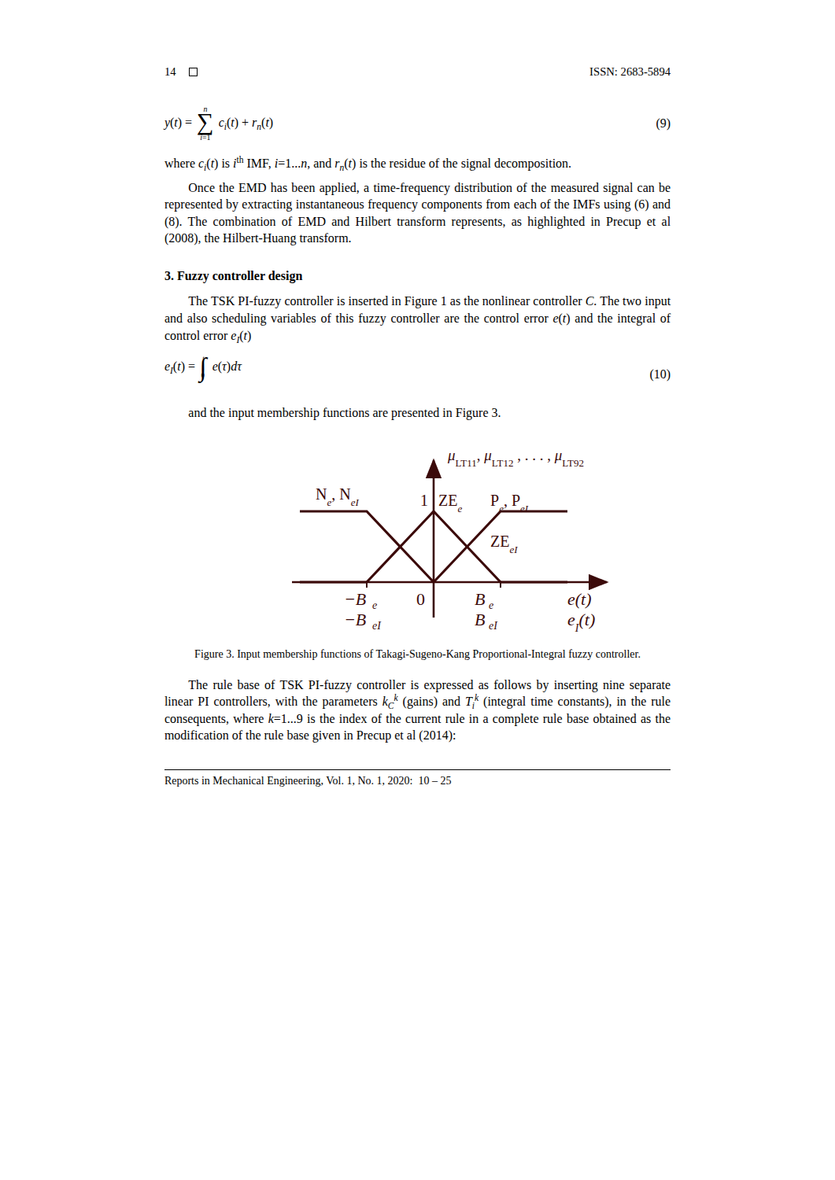14
ISSN: 2683-5894
y(t) = n ∑ i=1 ci(t) + rn(t) (9)
where ci(t) is ith IMF, i=1...n, and rn(t) is the residue of the signal decomposition.
Once the EMD has been applied, a time-frequency distribution of the measured signal can be represented by extracting instantaneous frequency components from each of the IMFs using (6) and (8). The combination of EMD and Hilbert transform represents, as highlighted in Precup et al (2008), the Hilbert-Huang transform.
3. Fuzzy controller design
The TSK PI-fuzzy controller is inserted in Figure 1 as the nonlinear controller C. The two input and also scheduling variables of this fuzzy controller are the control error e(t) and the integral of control error eI(t)
eI(t) = t ∫ 0 e(τ) dτ (10)
and the input membership functions are presented in Figure 3.
μLT11, μLT12 , . . . , μLT92 Ne, NeI 1 ZEe Pe, PeI ZEeI −B e −B eI 0 B e B eI e(t) eI(t)
Figure 3. Input membership functions of Takagi-Sugeno-Kang Proportional-Integral fuzzy controller.
The rule base of TSK PI-fuzzy controller is expressed as follows by inserting nine separate linear PI controllers, with the parameters kCk (gains) and Tik (integral time constants), in the rule consequents, where k=1...9 is the index of the current rule in a complete rule base obtained as the modification of the rule base given in Precup et al (2014):
Reports in Mechanical Engineering, Vol. 1, No. 1, 2020: 10 – 25